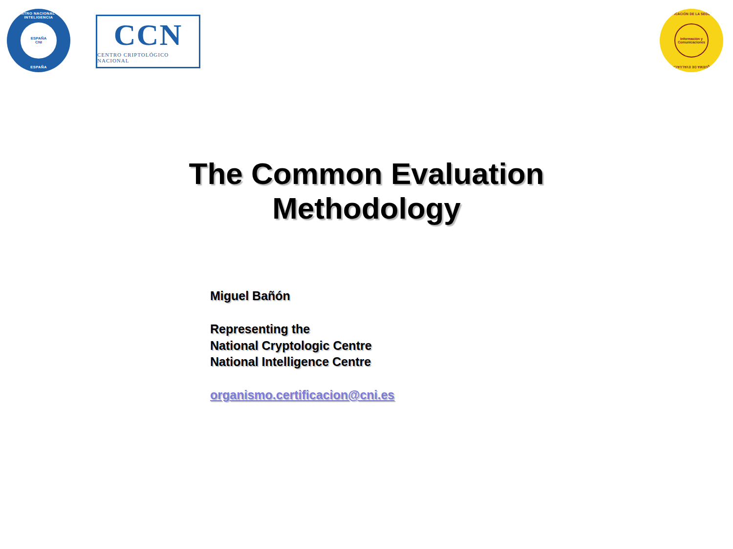CENTRO NACIONAL DE INTELIGENCIA
ESPAÑA
CNI
ESPAÑA
CCN
CENTRO CRIPTOLÓGICO NACIONAL
CERTIFICACIÓN DE LA SEGURIDAD
Información y Comunicaciones
ESQUEMA DE EVALUACIÓN
The Common Evaluation
Methodology
Miguel Bañón
Representing the
National Cryptologic Centre
National Intelligence Centre
organismo.certificacion@cni.es